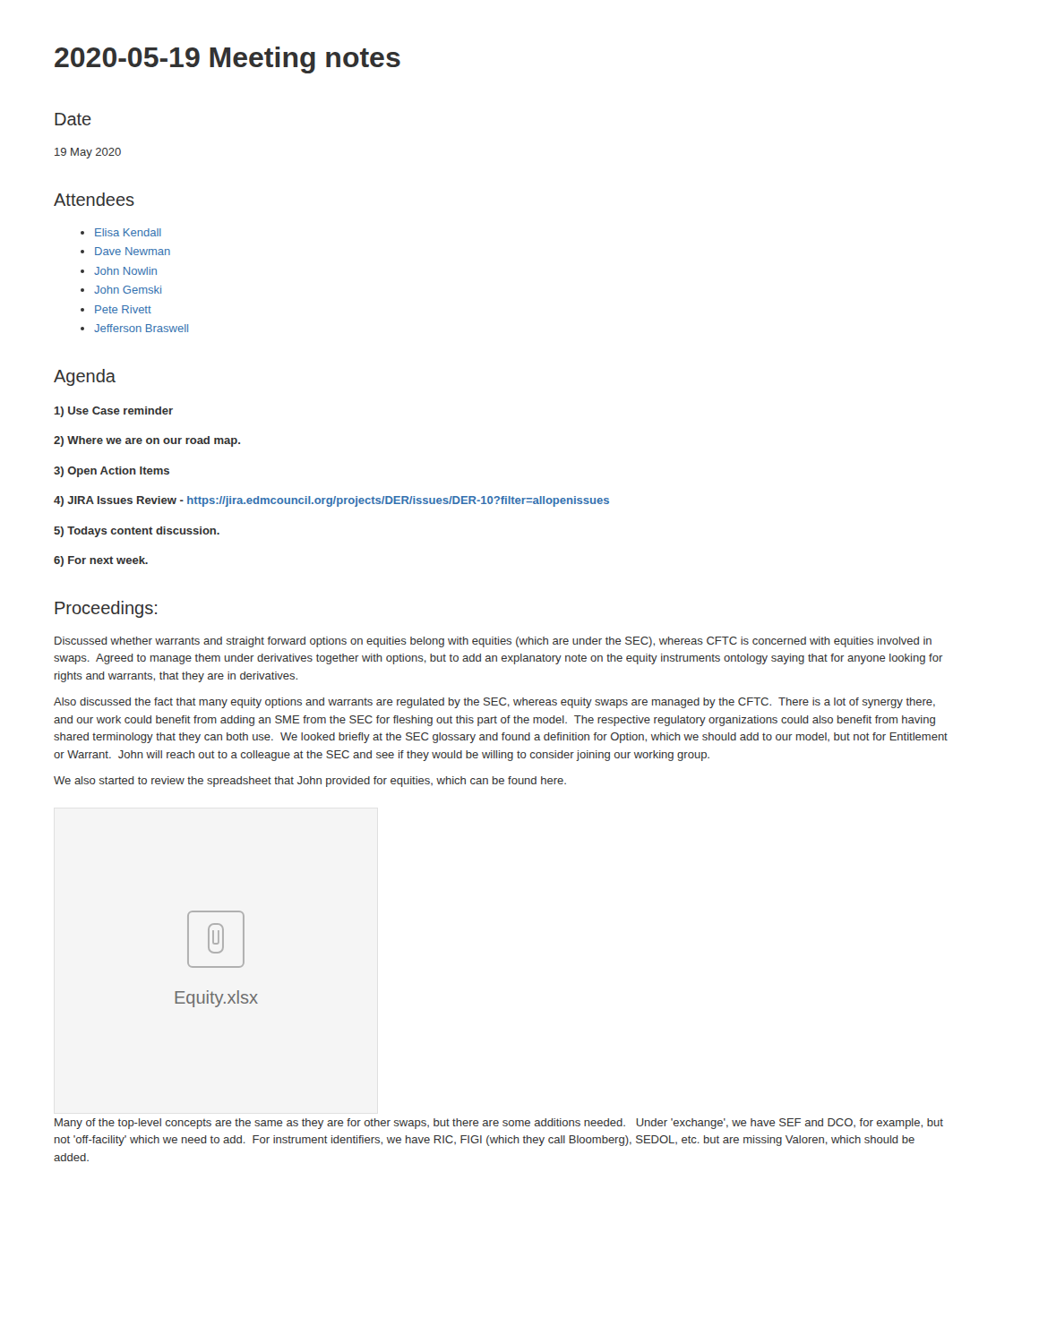2020-05-19 Meeting notes
Date
19 May 2020
Attendees
Elisa Kendall
Dave Newman
John Nowlin
John Gemski
Pete Rivett
Jefferson Braswell
Agenda
1) Use Case reminder
2) Where we are on our road map.
3) Open Action Items
4) JIRA Issues Review - https://jira.edmcouncil.org/projects/DER/issues/DER-10?filter=allopenissues
5) Todays content discussion.
6) For next week.
Proceedings:
Discussed whether warrants and straight forward options on equities belong with equities (which are under the SEC), whereas CFTC is concerned with equities involved in swaps. Agreed to manage them under derivatives together with options, but to add an explanatory note on the equity instruments ontology saying that for anyone looking for rights and warrants, that they are in derivatives.
Also discussed the fact that many equity options and warrants are regulated by the SEC, whereas equity swaps are managed by the CFTC. There is a lot of synergy there, and our work could benefit from adding an SME from the SEC for fleshing out this part of the model. The respective regulatory organizations could also benefit from having shared terminology that they can both use. We looked briefly at the SEC glossary and found a definition for Option, which we should add to our model, but not for Entitlement or Warrant. John will reach out to a colleague at the SEC and see if they would be willing to consider joining our working group.
We also started to review the spreadsheet that John provided for equities, which can be found here.
Equity.xlsx
Many of the top-level concepts are the same as they are for other swaps, but there are some additions needed. Under 'exchange', we have SEF and DCO, for example, but not 'off-facility' which we need to add. For instrument identifiers, we have RIC, FIGI (which they call Bloomberg), SEDOL, etc. but are missing Valoren, which should be added.